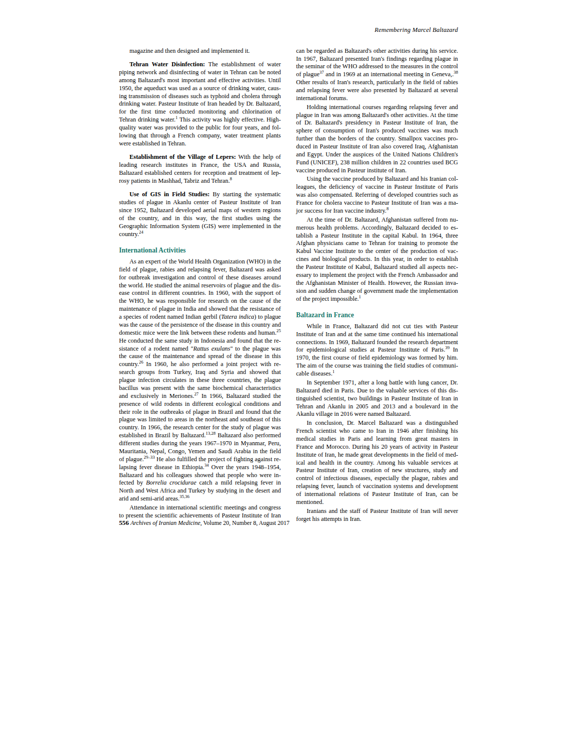Remembering Marcel Baltazard
magazine and then designed and implemented it.
Tehran Water Disinfection: The establishment of water piping network and disinfecting of water in Tehran can be noted among Baltazard's most important and effective activities. Until 1950, the aqueduct was used as a source of drinking water, causing transmission of diseases such as typhoid and cholera through drinking water. Pasteur Institute of Iran headed by Dr. Baltazard, for the first time conducted monitoring and chlorination of Tehran drinking water.1 This activity was highly effective. High-quality water was provided to the public for four years, and following that through a French company, water treatment plants were established in Tehran.
Establishment of the Village of Lepers: With the help of leading research institutes in France, the USA and Russia, Baltazard established centers for reception and treatment of leprosy patients in Mashhad, Tabriz and Tehran.8
Use of GIS in Field Studies: By starting the systematic studies of plague in Akanlu center of Pasteur Institute of Iran since 1952, Baltazard developed aerial maps of western regions of the country, and in this way, the first studies using the Geographic Information System (GIS) were implemented in the country.24
International Activities
As an expert of the World Health Organization (WHO) in the field of plague, rabies and relapsing fever, Baltazard was asked for outbreak investigation and control of these diseases around the world. He studied the animal reservoirs of plague and the disease control in different countries. In 1960, with the support of the WHO, he was responsible for research on the cause of the maintenance of plague in India and showed that the resistance of a species of rodent named Indian gerbil (Tatera indica) to plague was the cause of the persistence of the disease in this country and domestic mice were the link between these rodents and human.25 He conducted the same study in Indonesia and found that the resistance of a rodent named "Rattus exulans" to the plague was the cause of the maintenance and spread of the disease in this country.26 In 1960, he also performed a joint project with research groups from Turkey, Iraq and Syria and showed that plague infection circulates in these three countries, the plague bacillus was present with the same biochemical characteristics and exclusively in Meriones.27 In 1966, Baltazard studied the presence of wild rodents in different ecological conditions and their role in the outbreaks of plague in Brazil and found that the plague was limited to areas in the northeast and southeast of this country. In 1966, the research center for the study of plague was established in Brazil by Baltazard.13,28 Baltazard also performed different studies during the years 1967–1970 in Myanmar, Peru, Mauritania, Nepal, Congo, Yemen and Saudi Arabia in the field of plague.29–33 He also fulfilled the project of fighting against relapsing fever disease in Ethiopia.34 Over the years 1948–1954, Baltazard and his colleagues showed that people who were infected by Borrelia crocidurae catch a mild relapsing fever in North and West Africa and Turkey by studying in the desert and arid and semi-arid areas.35,36
Attendance in international scientific meetings and congress to present the scientific achievements of Pasteur Institute of Iran can be regarded as Baltazard's other activities during his service. In 1967, Baltazard presented Iran's findings regarding plague in the seminar of the WHO addressed to the measures in the control of plague37 and in 1969 at an international meeting in Geneva,.38 Other results of Iran's research, particularly in the field of rabies and relapsing fever were also presented by Baltazard at several international forums.
Holding international courses regarding relapsing fever and plague in Iran was among Baltazard's other activities. At the time of Dr. Baltazard's presidency in Pasteur Institute of Iran, the sphere of consumption of Iran's produced vaccines was much further than the borders of the country. Smallpox vaccines produced in Pasteur Institute of Iran also covered Iraq, Afghanistan and Egypt. Under the auspices of the United Nations Children's Fund (UNICEF), 238 million children in 22 countries used BCG vaccine produced in Pasteur institute of Iran.
Using the vaccine produced by Baltazard and his Iranian colleagues, the deficiency of vaccine in Pasteur Institute of Paris was also compensated. Referring of developed countries such as France for cholera vaccine to Pasteur Institute of Iran was a major success for Iran vaccine industry.8
At the time of Dr. Baltazard, Afghanistan suffered from numerous health problems. Accordingly, Baltazard decided to establish a Pasteur Institute in the capital Kabul. In 1964, three Afghan physicians came to Tehran for training to promote the Kabul Vaccine Institute to the center of the production of vaccines and biological products. In this year, in order to establish the Pasteur Institute of Kabul, Baltazard studied all aspects necessary to implement the project with the French Ambassador and the Afghanistan Minister of Health. However, the Russian invasion and sudden change of government made the implementation of the project impossible.1
Baltazard in France
While in France, Baltazard did not cut ties with Pasteur Institute of Iran and at the same time continued his international connections. In 1969, Baltazard founded the research department for epidemiological studies at Pasteur Institute of Paris.39 In 1970, the first course of field epidemiology was formed by him. The aim of the course was training the field studies of communicable diseases.1
In September 1971, after a long battle with lung cancer, Dr. Baltazard died in Paris. Due to the valuable services of this distinguished scientist, two buildings in Pasteur Institute of Iran in Tehran and Akanlu in 2005 and 2013 and a boulevard in the Akanlu village in 2016 were named Baltazard.
In conclusion, Dr. Marcel Baltazard was a distinguished French scientist who came to Iran in 1946 after finishing his medical studies in Paris and learning from great masters in France and Morocco. During his 20 years of activity in Pasteur Institute of Iran, he made great developments in the field of medical and health in the country. Among his valuable services at Pasteur Institute of Iran, creation of new structures, study and control of infectious diseases, especially the plague, rabies and relapsing fever, launch of vaccination systems and development of international relations of Pasteur Institute of Iran, can be mentioned.
Iranians and the staff of Pasteur Institute of Iran will never forget his attempts in Iran.
556 Archives of Iranian Medicine, Volume 20, Number 8, August 2017